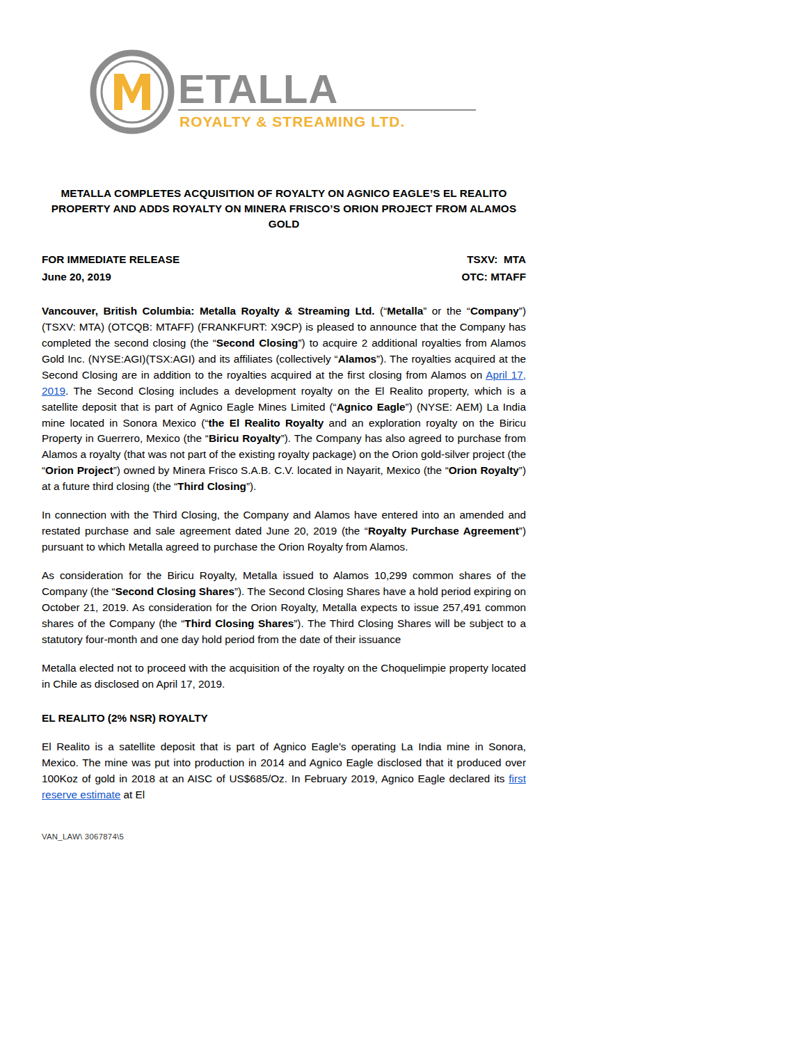ETALLA ROYALTY & STREAMING LTD.
METALLA COMPLETES ACQUISITION OF ROYALTY ON AGNICO EAGLE’S EL REALITO PROPERTY AND ADDS ROYALTY ON MINERA FRISCO’S ORION PROJECT FROM ALAMOS GOLD
FOR IMMEDIATE RELEASE TSXV: MTA
June 20, 2019 OTC: MTAFF
Vancouver, British Columbia: Metalla Royalty & Streaming Ltd. (“Metalla” or the “Company”) (TSXV: MTA) (OTCQB: MTAFF) (FRANKFURT: X9CP) is pleased to announce that the Company has completed the second closing (the “Second Closing”) to acquire 2 additional royalties from Alamos Gold Inc. (NYSE:AGI)(TSX:AGI) and its affiliates (collectively “Alamos”). The royalties acquired at the Second Closing are in addition to the royalties acquired at the first closing from Alamos on April 17, 2019. The Second Closing includes a development royalty on the El Realito property, which is a satellite deposit that is part of Agnico Eagle Mines Limited (“Agnico Eagle”) (NYSE: AEM) La India mine located in Sonora Mexico (“the El Realito Royalty and an exploration royalty on the Biricu Property in Guerrero, Mexico (the “Biricu Royalty”). The Company has also agreed to purchase from Alamos a royalty (that was not part of the existing royalty package) on the Orion gold-silver project (the “Orion Project”) owned by Minera Frisco S.A.B. C.V. located in Nayarit, Mexico (the “Orion Royalty”) at a future third closing (the “Third Closing”).
In connection with the Third Closing, the Company and Alamos have entered into an amended and restated purchase and sale agreement dated June 20, 2019 (the “Royalty Purchase Agreement”) pursuant to which Metalla agreed to purchase the Orion Royalty from Alamos.
As consideration for the Biricu Royalty, Metalla issued to Alamos 10,299 common shares of the Company (the “Second Closing Shares”). The Second Closing Shares have a hold period expiring on October 21, 2019. As consideration for the Orion Royalty, Metalla expects to issue 257,491 common shares of the Company (the “Third Closing Shares”). The Third Closing Shares will be subject to a statutory four-month and one day hold period from the date of their issuance
Metalla elected not to proceed with the acquisition of the royalty on the Choquelimpie property located in Chile as disclosed on April 17, 2019.
EL REALITO (2% NSR) ROYALTY
El Realito is a satellite deposit that is part of Agnico Eagle’s operating La India mine in Sonora, Mexico. The mine was put into production in 2014 and Agnico Eagle disclosed that it produced over 100Koz of gold in 2018 at an AISC of US$685/Oz. In February 2019, Agnico Eagle declared its first reserve estimate at El
VAN_LAW\ 3067874\5